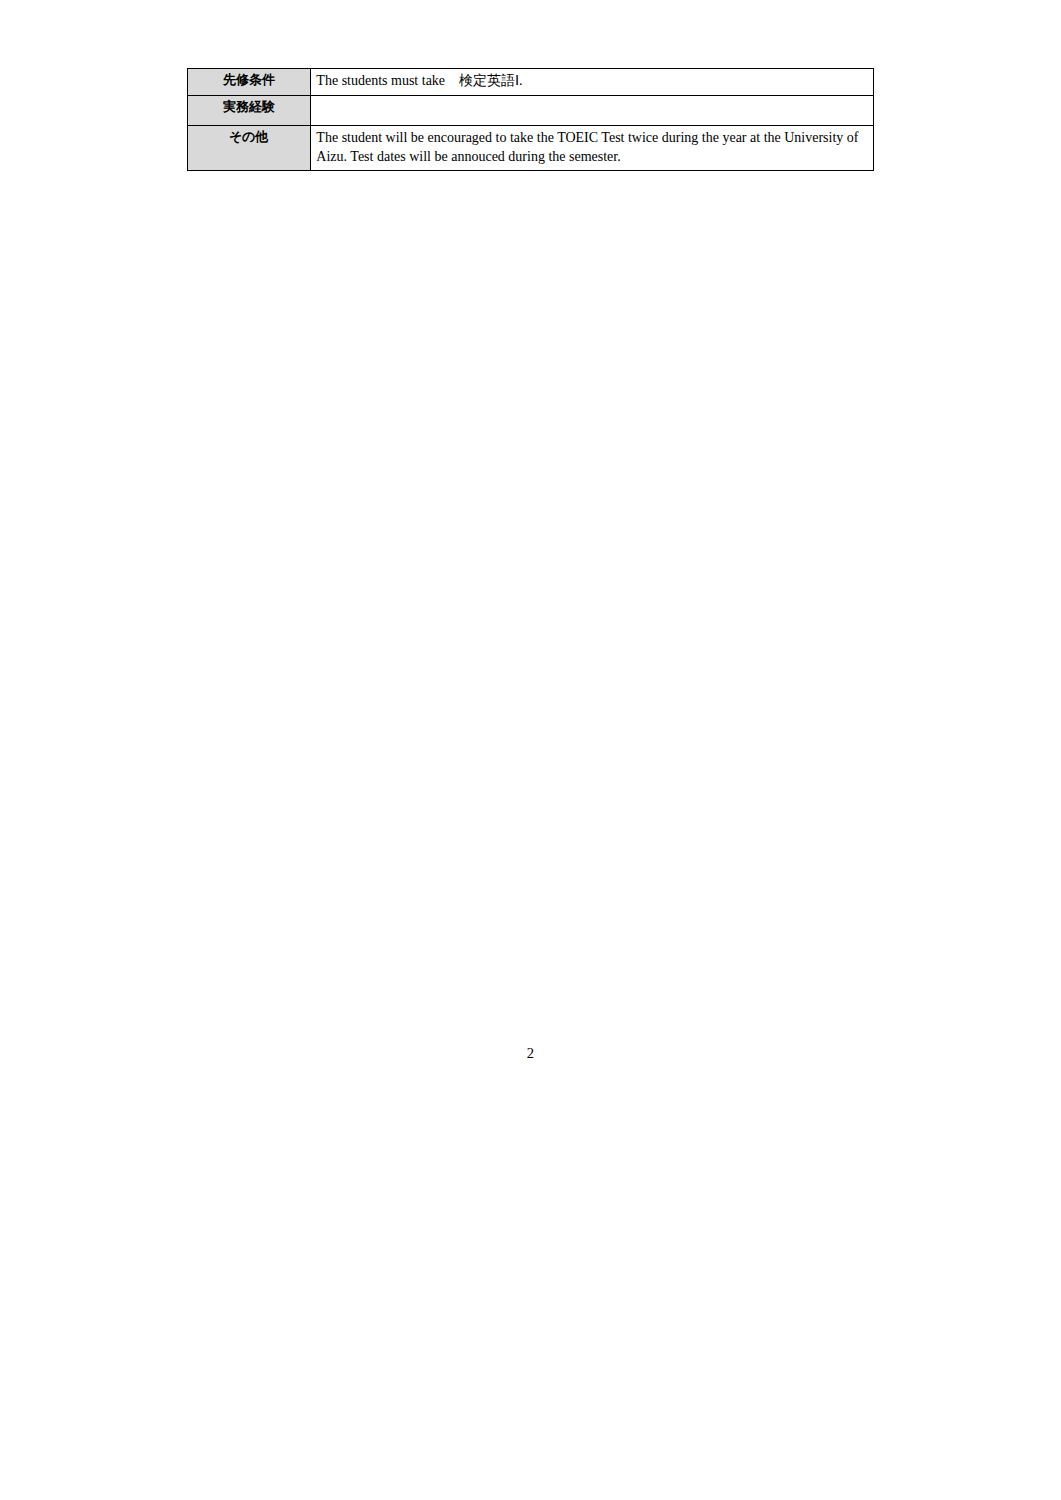| 先修条件 | The students must take 検定英語Ⅰ . |
| 実務経験 | |
| その他 | The student will be encouraged to take the TOEIC Test twice during the year at the University of Aizu. Test dates will be annouced during the semester. |
2